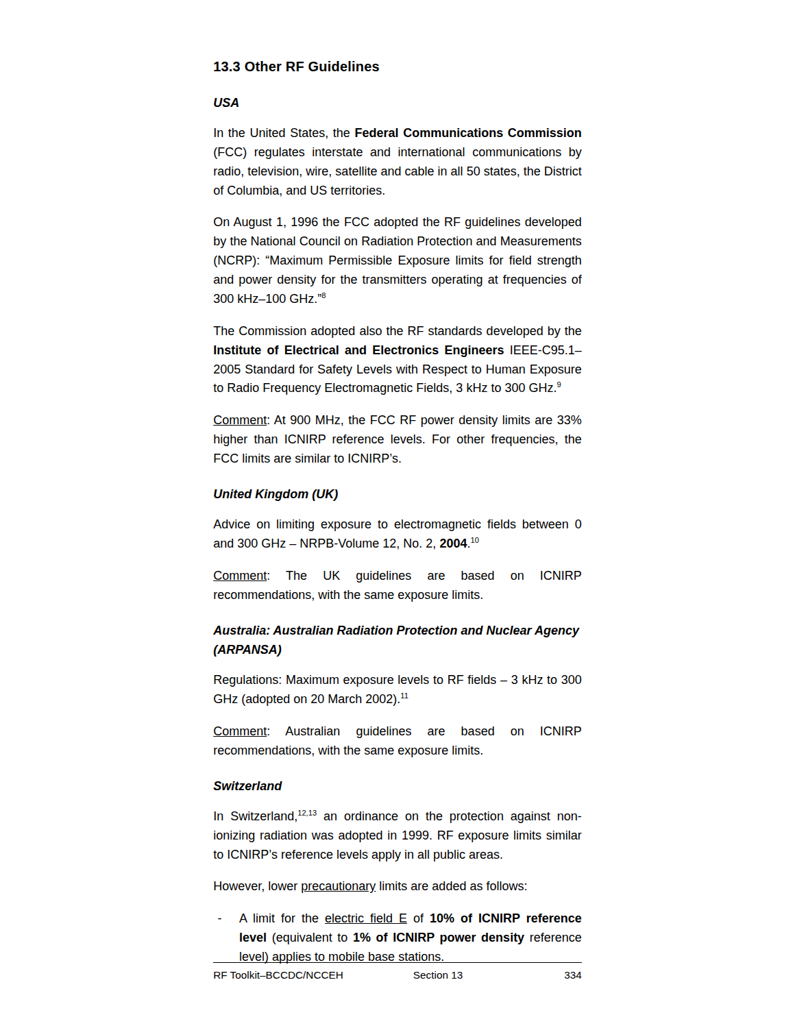13.3 Other RF Guidelines
USA
In the United States, the Federal Communications Commission (FCC) regulates interstate and international communications by radio, television, wire, satellite and cable in all 50 states, the District of Columbia, and US territories.
On August 1, 1996 the FCC adopted the RF guidelines developed by the National Council on Radiation Protection and Measurements (NCRP): “Maximum Permissible Exposure limits for field strength and power density for the transmitters operating at frequencies of 300 kHz–100 GHz.”8
The Commission adopted also the RF standards developed by the Institute of Electrical and Electronics Engineers IEEE-C95.1–2005 Standard for Safety Levels with Respect to Human Exposure to Radio Frequency Electromagnetic Fields, 3 kHz to 300 GHz.9
Comment: At 900 MHz, the FCC RF power density limits are 33% higher than ICNIRP reference levels. For other frequencies, the FCC limits are similar to ICNIRP’s.
United Kingdom (UK)
Advice on limiting exposure to electromagnetic fields between 0 and 300 GHz – NRPB-Volume 12, No. 2, 2004.10
Comment: The UK guidelines are based on ICNIRP recommendations, with the same exposure limits.
Australia: Australian Radiation Protection and Nuclear Agency (ARPANSA)
Regulations: Maximum exposure levels to RF fields – 3 kHz to 300 GHz (adopted on 20 March 2002).11
Comment: Australian guidelines are based on ICNIRP recommendations, with the same exposure limits.
Switzerland
In Switzerland,12,13 an ordinance on the protection against non-ionizing radiation was adopted in 1999. RF exposure limits similar to ICNIRP’s reference levels apply in all public areas.
However, lower precautionary limits are added as follows:
A limit for the electric field E of 10% of ICNIRP reference level (equivalent to 1% of ICNIRP power density reference level) applies to mobile base stations.
RF Toolkit–BCCDC/NCCEH Section 13 334